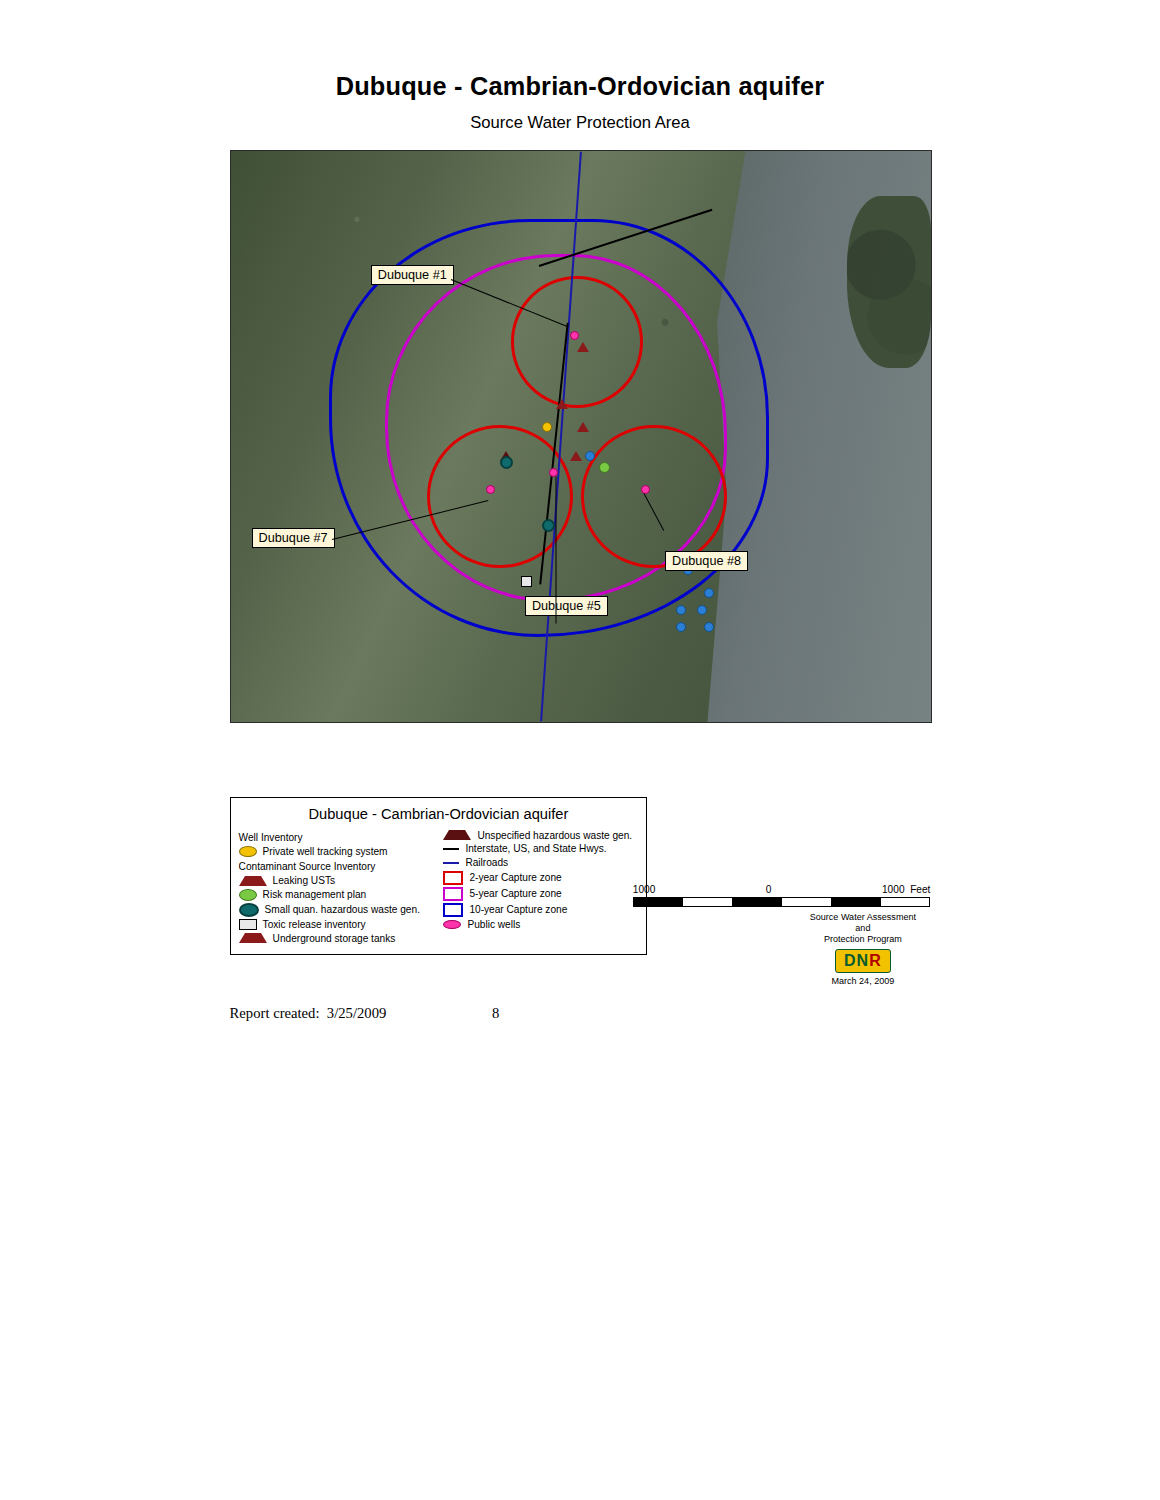Dubuque - Cambrian-Ordovician aquifer
Source Water Protection Area
Dubuque #1
Dubuque #7
Dubuque #8
Dubuque #5
Dubuque - Cambrian-Ordovician aquifer
Well Inventory
Private well tracking system
Contaminant Source Inventory
Leaking USTs
Risk management plan
Small quan. hazardous waste gen.
Toxic release inventory
Underground storage tanks
Unspecified hazardous waste gen.
Interstate, US, and State Hwys.
Railroads
2-year Capture zone
5-year Capture zone
10-year Capture zone
Public wells
100001000 Feet
Source Water Assessment
and
Protection Program
DNR
March 24, 2009
Report created: 3/25/2009 8